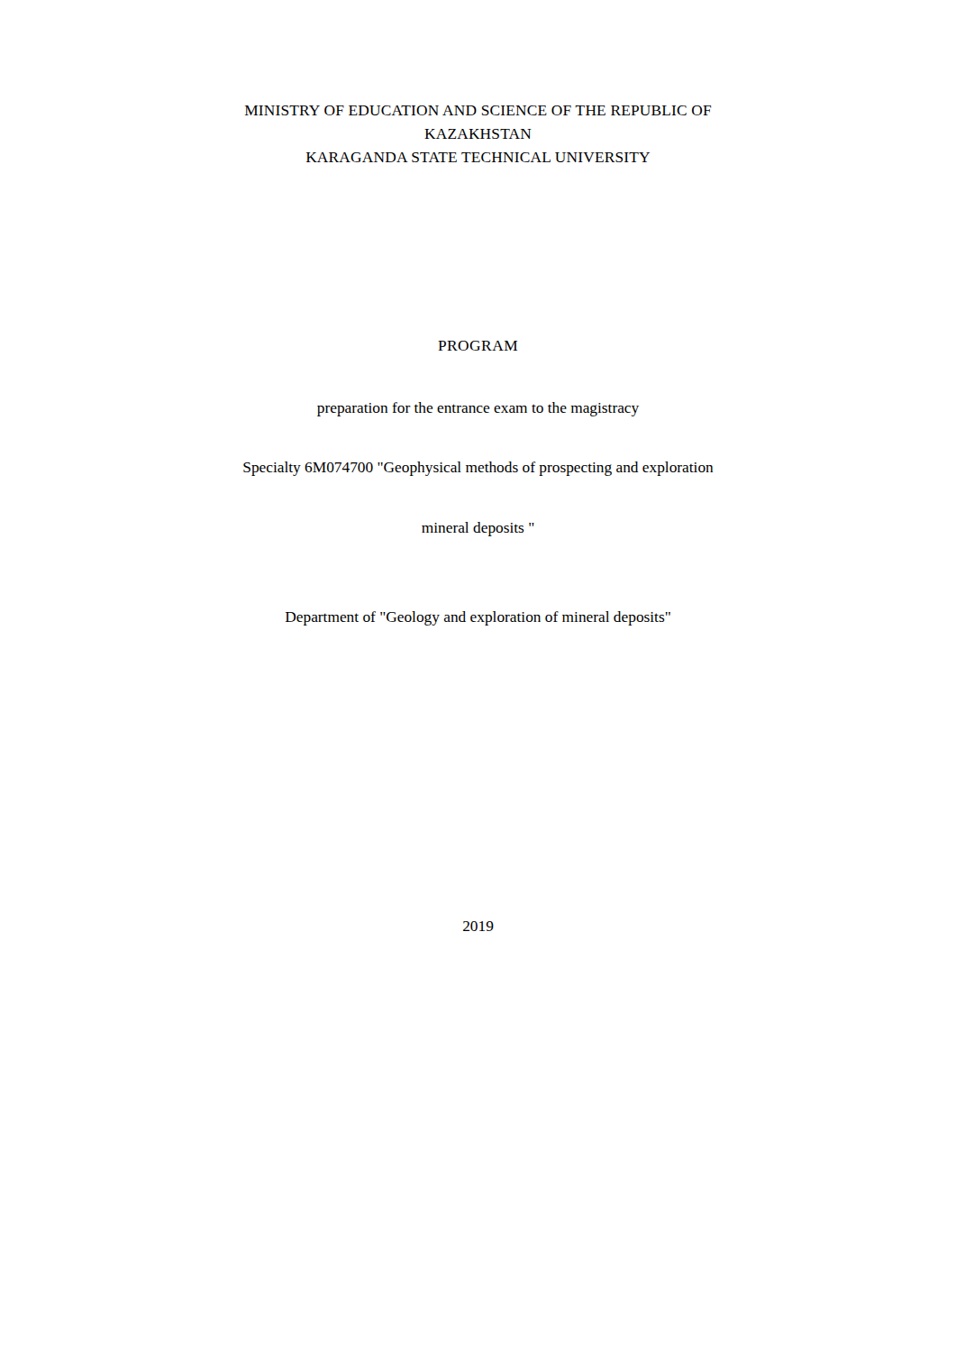Ministry of Education and Science of the Republic of Kazakhstan
Karaganda State Technical University
Program
preparation for the entrance exam to the magistracy
Specialty 6M074700 "Geophysical methods of prospecting and exploration
mineral deposits "
Department of "Geology and exploration of mineral deposits"
2019